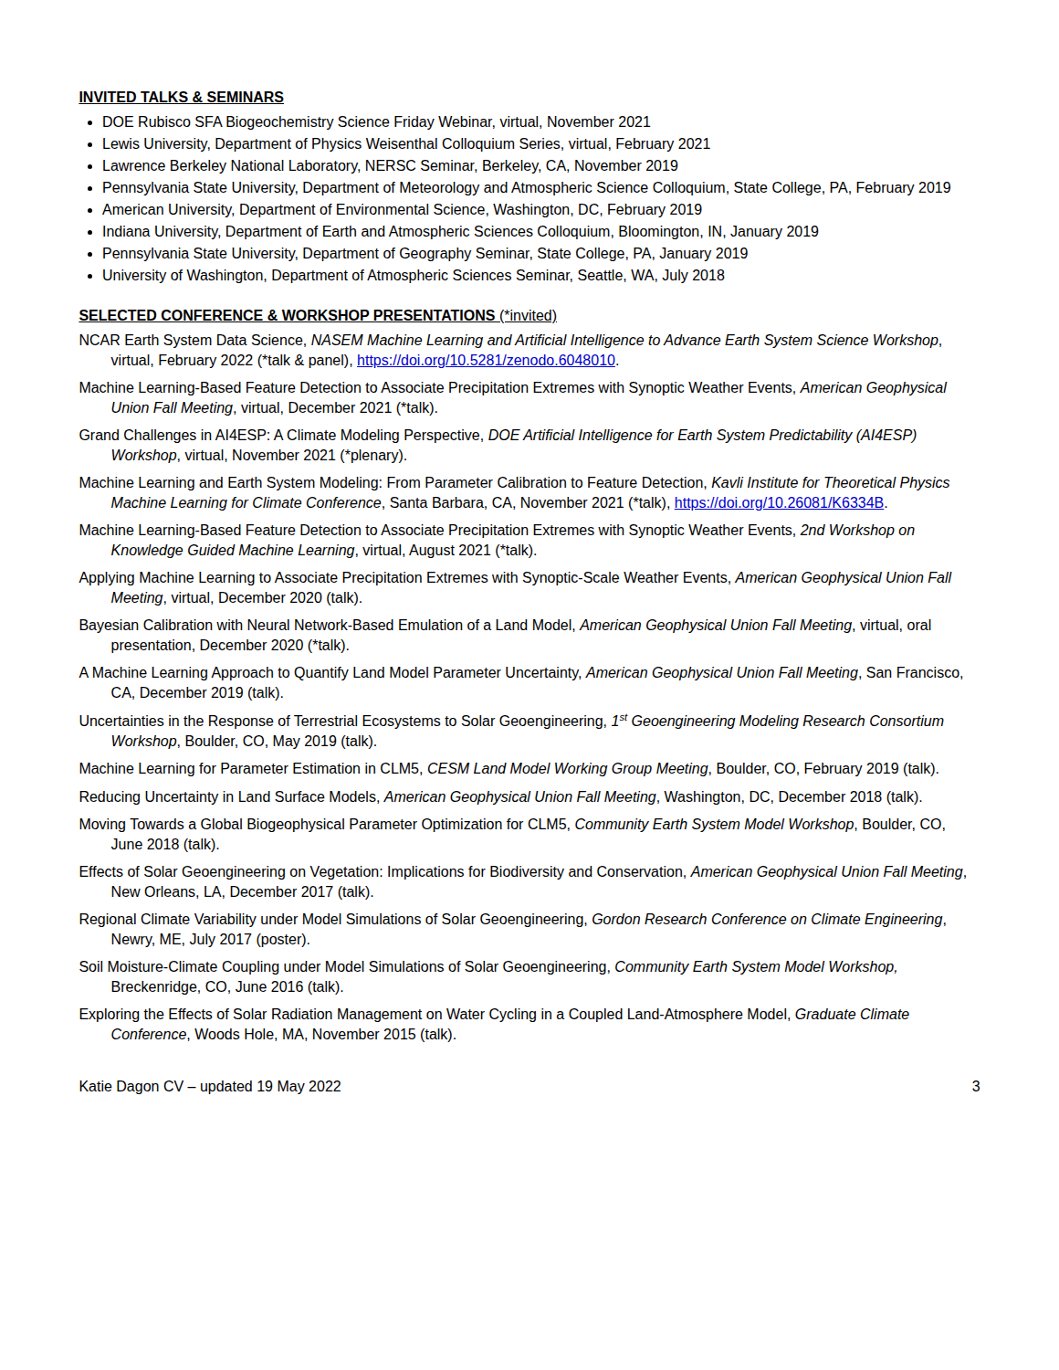INVITED TALKS & SEMINARS
DOE Rubisco SFA Biogeochemistry Science Friday Webinar, virtual, November 2021
Lewis University, Department of Physics Weisenthal Colloquium Series, virtual, February 2021
Lawrence Berkeley National Laboratory, NERSC Seminar, Berkeley, CA, November 2019
Pennsylvania State University, Department of Meteorology and Atmospheric Science Colloquium, State College, PA, February 2019
American University, Department of Environmental Science, Washington, DC, February 2019
Indiana University, Department of Earth and Atmospheric Sciences Colloquium, Bloomington, IN, January 2019
Pennsylvania State University, Department of Geography Seminar, State College, PA, January 2019
University of Washington, Department of Atmospheric Sciences Seminar, Seattle, WA, July 2018
SELECTED CONFERENCE & WORKSHOP PRESENTATIONS (*invited)
NCAR Earth System Data Science, NASEM Machine Learning and Artificial Intelligence to Advance Earth System Science Workshop, virtual, February 2022 (*talk & panel), https://doi.org/10.5281/zenodo.6048010.
Machine Learning-Based Feature Detection to Associate Precipitation Extremes with Synoptic Weather Events, American Geophysical Union Fall Meeting, virtual, December 2021 (*talk).
Grand Challenges in AI4ESP: A Climate Modeling Perspective, DOE Artificial Intelligence for Earth System Predictability (AI4ESP) Workshop, virtual, November 2021 (*plenary).
Machine Learning and Earth System Modeling: From Parameter Calibration to Feature Detection, Kavli Institute for Theoretical Physics Machine Learning for Climate Conference, Santa Barbara, CA, November 2021 (*talk), https://doi.org/10.26081/K6334B.
Machine Learning-Based Feature Detection to Associate Precipitation Extremes with Synoptic Weather Events, 2nd Workshop on Knowledge Guided Machine Learning, virtual, August 2021 (*talk).
Applying Machine Learning to Associate Precipitation Extremes with Synoptic-Scale Weather Events, American Geophysical Union Fall Meeting, virtual, December 2020 (talk).
Bayesian Calibration with Neural Network-Based Emulation of a Land Model, American Geophysical Union Fall Meeting, virtual, oral presentation, December 2020 (*talk).
A Machine Learning Approach to Quantify Land Model Parameter Uncertainty, American Geophysical Union Fall Meeting, San Francisco, CA, December 2019 (talk).
Uncertainties in the Response of Terrestrial Ecosystems to Solar Geoengineering, 1st Geoengineering Modeling Research Consortium Workshop, Boulder, CO, May 2019 (talk).
Machine Learning for Parameter Estimation in CLM5, CESM Land Model Working Group Meeting, Boulder, CO, February 2019 (talk).
Reducing Uncertainty in Land Surface Models, American Geophysical Union Fall Meeting, Washington, DC, December 2018 (talk).
Moving Towards a Global Biogeophysical Parameter Optimization for CLM5, Community Earth System Model Workshop, Boulder, CO, June 2018 (talk).
Effects of Solar Geoengineering on Vegetation: Implications for Biodiversity and Conservation, American Geophysical Union Fall Meeting, New Orleans, LA, December 2017 (talk).
Regional Climate Variability under Model Simulations of Solar Geoengineering, Gordon Research Conference on Climate Engineering, Newry, ME, July 2017 (poster).
Soil Moisture-Climate Coupling under Model Simulations of Solar Geoengineering, Community Earth System Model Workshop, Breckenridge, CO, June 2016 (talk).
Exploring the Effects of Solar Radiation Management on Water Cycling in a Coupled Land-Atmosphere Model, Graduate Climate Conference, Woods Hole, MA, November 2015 (talk).
Katie Dagon CV – updated 19 May 2022 3